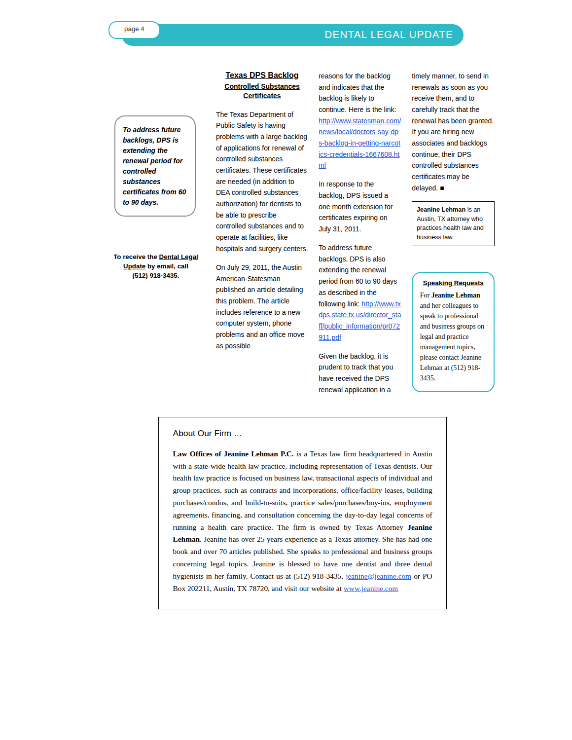DENTAL LEGAL UPDATE
page 4
To address future backlogs, DPS is extending the renewal period for controlled substances certificates from 60 to 90 days.
To receive the Dental Legal Update by email, call
(512) 918-3435.
Texas DPS Backlog
Controlled Substances Certificates
The Texas Department of Public Safety is having problems with a large backlog of applications for renewal of controlled substances certificates. These certificates are needed (in addition to DEA controlled substances authorization) for dentists to be able to prescribe controlled substances and to operate at facilities, like hospitals and surgery centers.
On July 29, 2011, the Austin American-Statesman published an article detailing this problem. The article includes reference to a new computer system, phone problems and an office move as possible
reasons for the backlog and indicates that the backlog is likely to continue. Here is the link: http://www.statesman.com/news/local/doctors-say-dps-backlog-in-getting-narcotics-credentials-1667608.html
In response to the backlog, DPS issued a one month extension for certificates expiring on July 31, 2011.
To address future backlogs, DPS is also extending the renewal period from 60 to 90 days as described in the following link: http://www.txdps.state.tx.us/director_staff/public_information/pr072911.pdf
Given the backlog, it is prudent to track that you have received the DPS renewal application in a
timely manner, to send in renewals as soon as you receive them, and to carefully track that the renewal has been granted. If you are hiring new associates and backlogs continue, their DPS controlled substances certificates may be delayed. ■
Jeanine Lehman is an Austin, TX attorney who practices health law and business law.
Speaking Requests
For Jeanine Lehman and her colleagues to speak to professional and business groups on legal and practice management topics, please contact Jeanine Lehman at (512) 918-3435.
About Our Firm …
Law Offices of Jeanine Lehman P.C. is a Texas law firm headquartered in Austin with a state-wide health law practice, including representation of Texas dentists. Our health law practice is focused on business law, transactional aspects of individual and group practices, such as contracts and incorporations, office/facility leases, building purchases/condos, and build-to-suits, practice sales/purchases/buy-ins, employment agreements, financing, and consultation concerning the day-to-day legal concerns of running a health care practice. The firm is owned by Texas Attorney Jeanine Lehman. Jeanine has over 25 years experience as a Texas attorney. She has had one book and over 70 articles published. She speaks to professional and business groups concerning legal topics. Jeanine is blessed to have one dentist and three dental hygienists in her family. Contact us at (512) 918-3435, jeanine@jeanine.com or PO Box 202211, Austin, TX 78720, and visit our website at www.jeanine.com